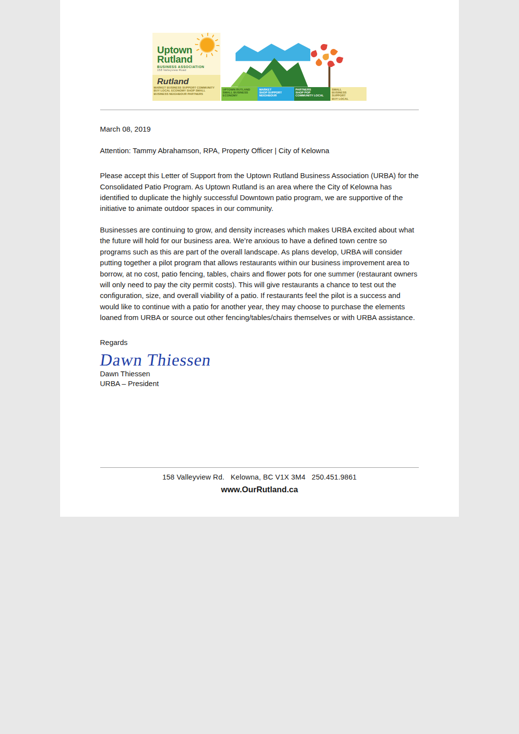Uptown
Rutland BUSINESS ASSOCIATION 158 Valleyview Road
Rutland
Shop Local · Support Local · Buy Local
MARKET BUSINESS SUPPORT COMMUNITY BUY LOCAL ECONOMY SHOP SMALL BUSINESS NEIGHBOUR PARTNERS
UPTOWN RUTLAND
SMALL BUSINESS
ECONOMY
MARKET
SHOP SUPPORT
NEIGHBOUR
PARTNERS
SHOP POP
COMMUNITY LOCAL
SMALL
BUSINESS
SUPPORT
BUY LOCAL
March 08, 2019
Attention: Tammy Abrahamson, RPA, Property Officer | City of Kelowna
Please accept this Letter of Support from the Uptown Rutland Business Association (URBA) for the Consolidated Patio Program. As Uptown Rutland is an area where the City of Kelowna has identified to duplicate the highly successful Downtown patio program, we are supportive of the initiative to animate outdoor spaces in our community.
Businesses are continuing to grow, and density increases which makes URBA excited about what the future will hold for our business area. We’re anxious to have a defined town centre so programs such as this are part of the overall landscape. As plans develop, URBA will consider putting together a pilot program that allows restaurants within our business improvement area to borrow, at no cost, patio fencing, tables, chairs and flower pots for one summer (restaurant owners will only need to pay the city permit costs). This will give restaurants a chance to test out the configuration, size, and overall viability of a patio. If restaurants feel the pilot is a success and would like to continue with a patio for another year, they may choose to purchase the elements loaned from URBA or source out other fencing/tables/chairs themselves or with URBA assistance.
Regards
Dawn Thiessen
Dawn Thiessen
URBA – President
158 Valleyview Rd. Kelowna, BC V1X 3M4 250.451.9861
www.OurRutland.ca